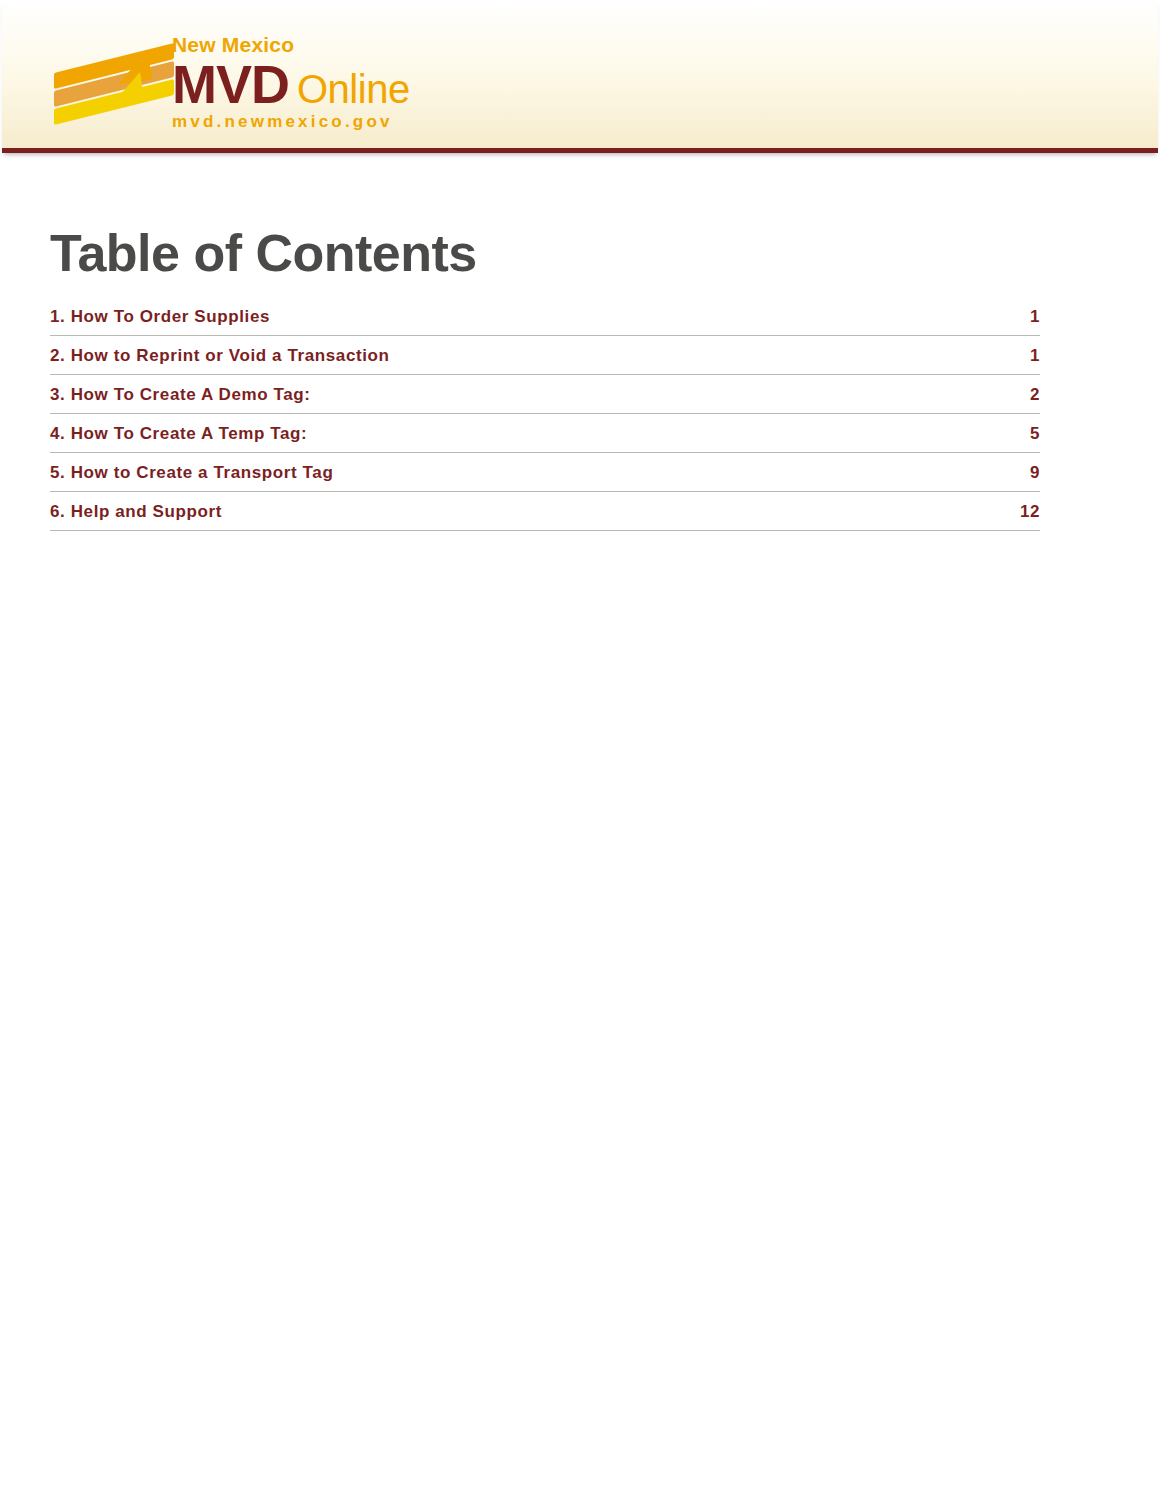New Mexico
MVD Online
mvd.newmexico.gov
Table of Contents
1. How To Order Supplies 1
2. How to Reprint or Void a Transaction 1
3. How To Create A Demo Tag: 2
4. How To Create A Temp Tag: 5
5. How to Create a Transport Tag 9
6. Help and Support 12